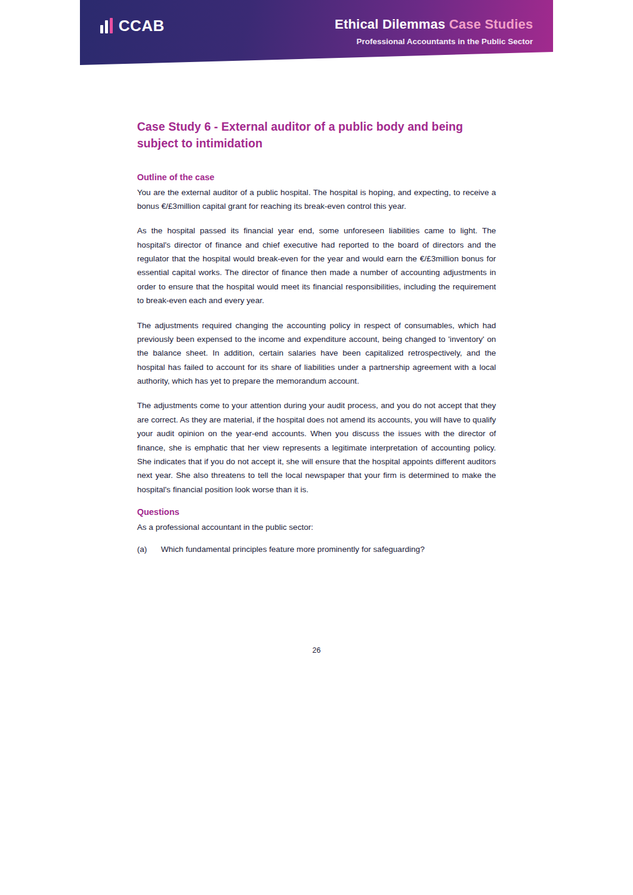CCAB
Ethical Dilemmas Case Studies
Professional Accountants in the Public Sector
Case Study 6 - External auditor of a public body and being subject to intimidation
Outline of the case
You are the external auditor of a public hospital. The hospital is hoping, and expecting, to receive a bonus €/£3million capital grant for reaching its break-even control this year.
As the hospital passed its financial year end, some unforeseen liabilities came to light. The hospital's director of finance and chief executive had reported to the board of directors and the regulator that the hospital would break-even for the year and would earn the €/£3million bonus for essential capital works. The director of finance then made a number of accounting adjustments in order to ensure that the hospital would meet its financial responsibilities, including the requirement to break-even each and every year.
The adjustments required changing the accounting policy in respect of consumables, which had previously been expensed to the income and expenditure account, being changed to 'inventory' on the balance sheet. In addition, certain salaries have been capitalized retrospectively, and the hospital has failed to account for its share of liabilities under a partnership agreement with a local authority, which has yet to prepare the memorandum account.
The adjustments come to your attention during your audit process, and you do not accept that they are correct. As they are material, if the hospital does not amend its accounts, you will have to qualify your audit opinion on the year-end accounts. When you discuss the issues with the director of finance, she is emphatic that her view represents a legitimate interpretation of accounting policy. She indicates that if you do not accept it, she will ensure that the hospital appoints different auditors next year. She also threatens to tell the local newspaper that your firm is determined to make the hospital's financial position look worse than it is.
Questions
As a professional accountant in the public sector:
(a) Which fundamental principles feature more prominently for safeguarding?
26